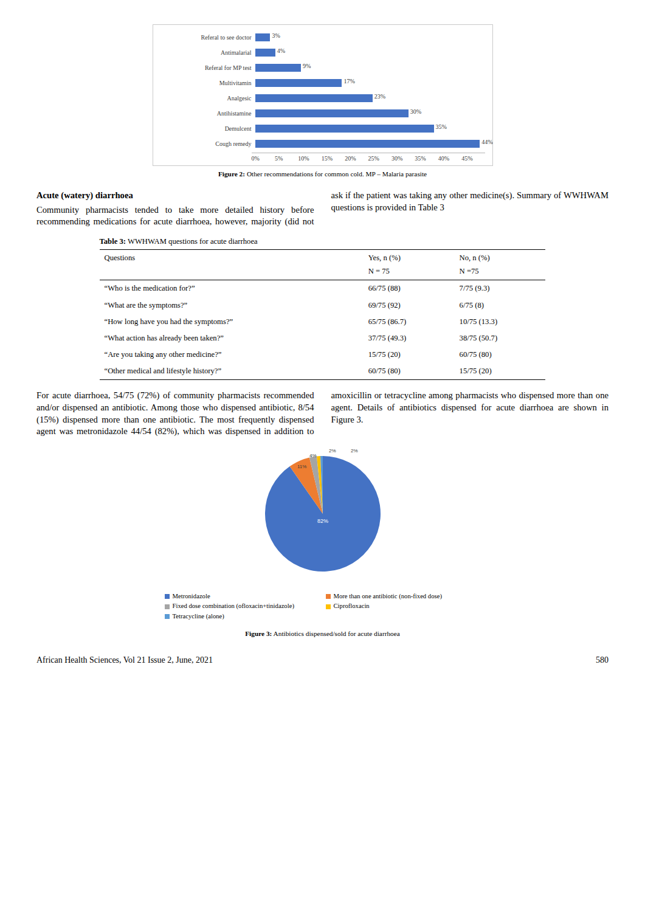Referal to see doctor
3%
Antimalarial
4%
Referal for MP test
9%
Multivitamin
17%
Analgesic
23%
Antihistamine
30%
Demulcent
35%
Cough remedy
44%
0% 5% 10% 15% 20% 25% 30% 35% 40% 45%
Figure 2: Other recommendations for common cold. MP – Malaria parasite
Acute (watery) diarrhoea
Community pharmacists tended to take more detailed history before recommending medications for acute diarrhoea, however, majority (did not ask if the patient was taking any other medicine(s). Summary of WWHWAM questions is provided in Table 3
Table 3: WWHWAM questions for acute diarrhoea
| Questions | Yes, n (%) | No, n (%) |
| --- | --- | --- |
| | N = 75 | N =75 |
| “Who is the medication for?” | 66/75 (88) | 7/75 (9.3) |
| “What are the symptoms?” | 69/75 (92) | 6/75 (8) |
| “How long have you had the symptoms?” | 65/75 (86.7) | 10/75 (13.3) |
| “What action has already been taken?” | 37/75 (49.3) | 38/75 (50.7) |
| “Are you taking any other medicine?” | 15/75 (20) | 60/75 (80) |
| “Other medical and lifestyle history?” | 60/75 (80) | 15/75 (20) |
For acute diarrhoea, 54/75 (72%) of community pharmacists recommended and/or dispensed an antibiotic. Among those who dispensed antibiotic, 8/54 (15%) dispensed more than one antibiotic. The most frequently dispensed agent was metronidazole 44/54 (82%), which was dispensed in addition to amoxicillin or tetracycline among pharmacists who dispensed more than one agent. Details of antibiotics dispensed for acute diarrhoea are shown in Figure 3.
82% 11% 4% 2% 2%
Metronidazole
More than one antibiotic (non-fixed dose)
Fixed dose combination (ofloxacin+tinidazole)
Ciprofloxacin
Tetracycline (alone)
Figure 3: Antibiotics dispensed/sold for acute diarrhoea
African Health Sciences, Vol 21 Issue 2, June, 2021
580